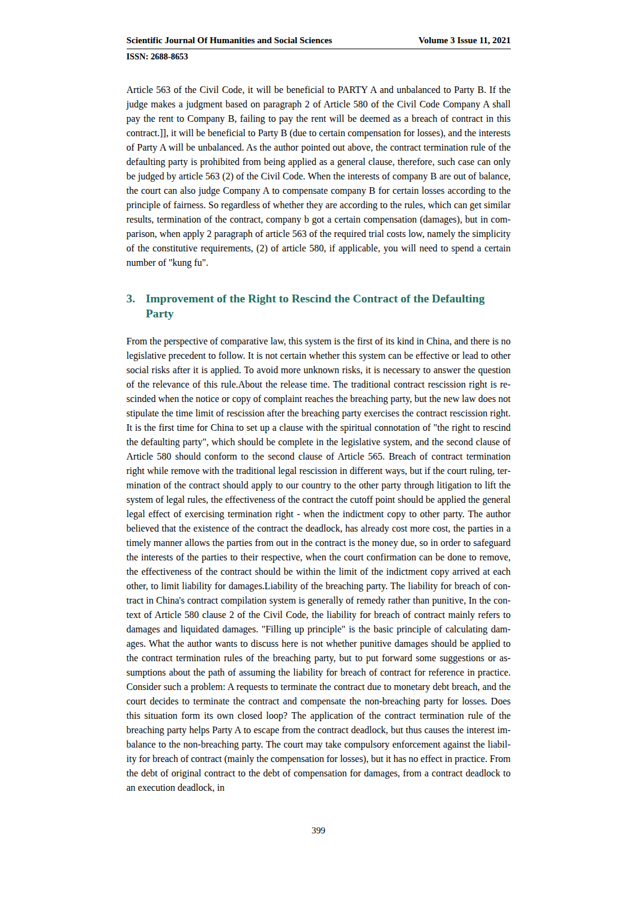Scientific Journal Of Humanities and Social Sciences
Volume 3 Issue 11, 2021
ISSN: 2688-8653
Article 563 of the Civil Code, it will be beneficial to PARTY A and unbalanced to Party B. If the judge makes a judgment based on paragraph 2 of Article 580 of the Civil Code Company A shall pay the rent to Company B, failing to pay the rent will be deemed as a breach of contract in this contract.]], it will be beneficial to Party B (due to certain compensation for losses), and the interests of Party A will be unbalanced. As the author pointed out above, the contract termination rule of the defaulting party is prohibited from being applied as a general clause, therefore, such case can only be judged by article 563 (2) of the Civil Code. When the interests of company B are out of balance, the court can also judge Company A to compensate company B for certain losses according to the principle of fairness. So regardless of whether they are according to the rules, which can get similar results, termination of the contract, company b got a certain compensation (damages), but in comparison, when apply 2 paragraph of article 563 of the required trial costs low, namely the simplicity of the constitutive requirements, (2) of article 580, if applicable, you will need to spend a certain number of "kung fu".
3. Improvement of the Right to Rescind the Contract of the Defaulting Party
From the perspective of comparative law, this system is the first of its kind in China, and there is no legislative precedent to follow. It is not certain whether this system can be effective or lead to other social risks after it is applied. To avoid more unknown risks, it is necessary to answer the question of the relevance of this rule.About the release time. The traditional contract rescission right is rescinded when the notice or copy of complaint reaches the breaching party, but the new law does not stipulate the time limit of rescission after the breaching party exercises the contract rescission right. It is the first time for China to set up a clause with the spiritual connotation of "the right to rescind the defaulting party", which should be complete in the legislative system, and the second clause of Article 580 should conform to the second clause of Article 565. Breach of contract termination right while remove with the traditional legal rescission in different ways, but if the court ruling, termination of the contract should apply to our country to the other party through litigation to lift the system of legal rules, the effectiveness of the contract the cutoff point should be applied the general legal effect of exercising termination right - when the indictment copy to other party. The author believed that the existence of the contract the deadlock, has already cost more cost, the parties in a timely manner allows the parties from out in the contract is the money due, so in order to safeguard the interests of the parties to their respective, when the court confirmation can be done to remove, the effectiveness of the contract should be within the limit of the indictment copy arrived at each other, to limit liability for damages.Liability of the breaching party. The liability for breach of contract in China's contract compilation system is generally of remedy rather than punitive, In the context of Article 580 clause 2 of the Civil Code, the liability for breach of contract mainly refers to damages and liquidated damages. "Filling up principle" is the basic principle of calculating damages. What the author wants to discuss here is not whether punitive damages should be applied to the contract termination rules of the breaching party, but to put forward some suggestions or assumptions about the path of assuming the liability for breach of contract for reference in practice. Consider such a problem: A requests to terminate the contract due to monetary debt breach, and the court decides to terminate the contract and compensate the non-breaching party for losses. Does this situation form its own closed loop? The application of the contract termination rule of the breaching party helps Party A to escape from the contract deadlock, but thus causes the interest imbalance to the non-breaching party. The court may take compulsory enforcement against the liability for breach of contract (mainly the compensation for losses), but it has no effect in practice. From the debt of original contract to the debt of compensation for damages, from a contract deadlock to an execution deadlock, in
399